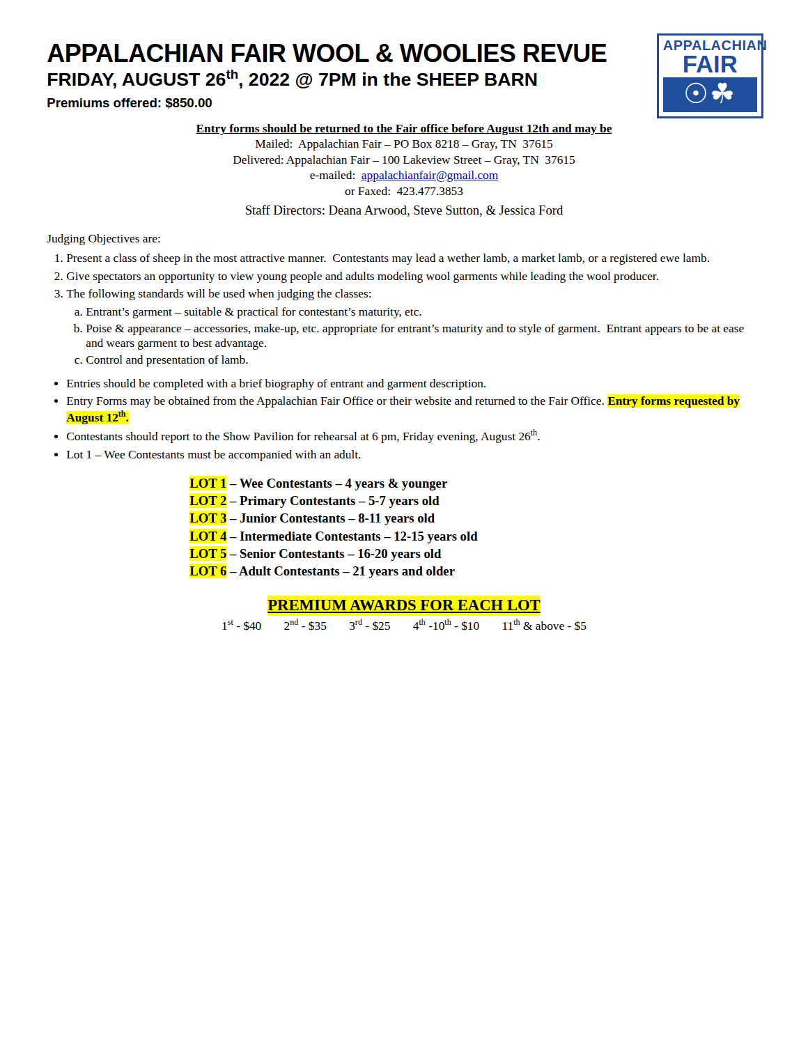APPALACHIAN
FAIR
☉☘
APPALACHIAN FAIR WOOL & WOOLIES REVUE
FRIDAY, AUGUST 26th, 2022 @ 7PM in the SHEEP BARN
Premiums offered: $850.00
Entry forms should be returned to the Fair office before August 12th and may be
Mailed: Appalachian Fair – PO Box 8218 – Gray, TN 37615
Delivered: Appalachian Fair – 100 Lakeview Street – Gray, TN 37615
e-mailed: appalachianfair@gmail.com
or Faxed: 423.477.3853
Staff Directors: Deana Arwood, Steve Sutton, & Jessica Ford
Judging Objectives are:
Present a class of sheep in the most attractive manner. Contestants may lead a wether lamb, a market lamb, or a registered ewe lamb.
Give spectators an opportunity to view young people and adults modeling wool garments while leading the wool producer.
The following standards will be used when judging the classes:
Entrant’s garment – suitable & practical for contestant’s maturity, etc.
Poise & appearance – accessories, make-up, etc. appropriate for entrant’s maturity and to style of garment. Entrant appears to be at ease and wears garment to best advantage.
Control and presentation of lamb.
Entries should be completed with a brief biography of entrant and garment description.
Entry Forms may be obtained from the Appalachian Fair Office or their website and returned to the Fair Office. Entry forms requested by August 12th.
Contestants should report to the Show Pavilion for rehearsal at 6 pm, Friday evening, August 26th.
Lot 1 – Wee Contestants must be accompanied with an adult.
LOT 1 – Wee Contestants – 4 years & younger
LOT 2 – Primary Contestants – 5-7 years old
LOT 3 – Junior Contestants – 8-11 years old
LOT 4 – Intermediate Contestants – 12-15 years old
LOT 5 – Senior Contestants – 16-20 years old
LOT 6 – Adult Contestants – 21 years and older
PREMIUM AWARDS FOR EACH LOT
1st - $40 2nd - $35 3rd - $25 4th -10th - $10 11th & above - $5